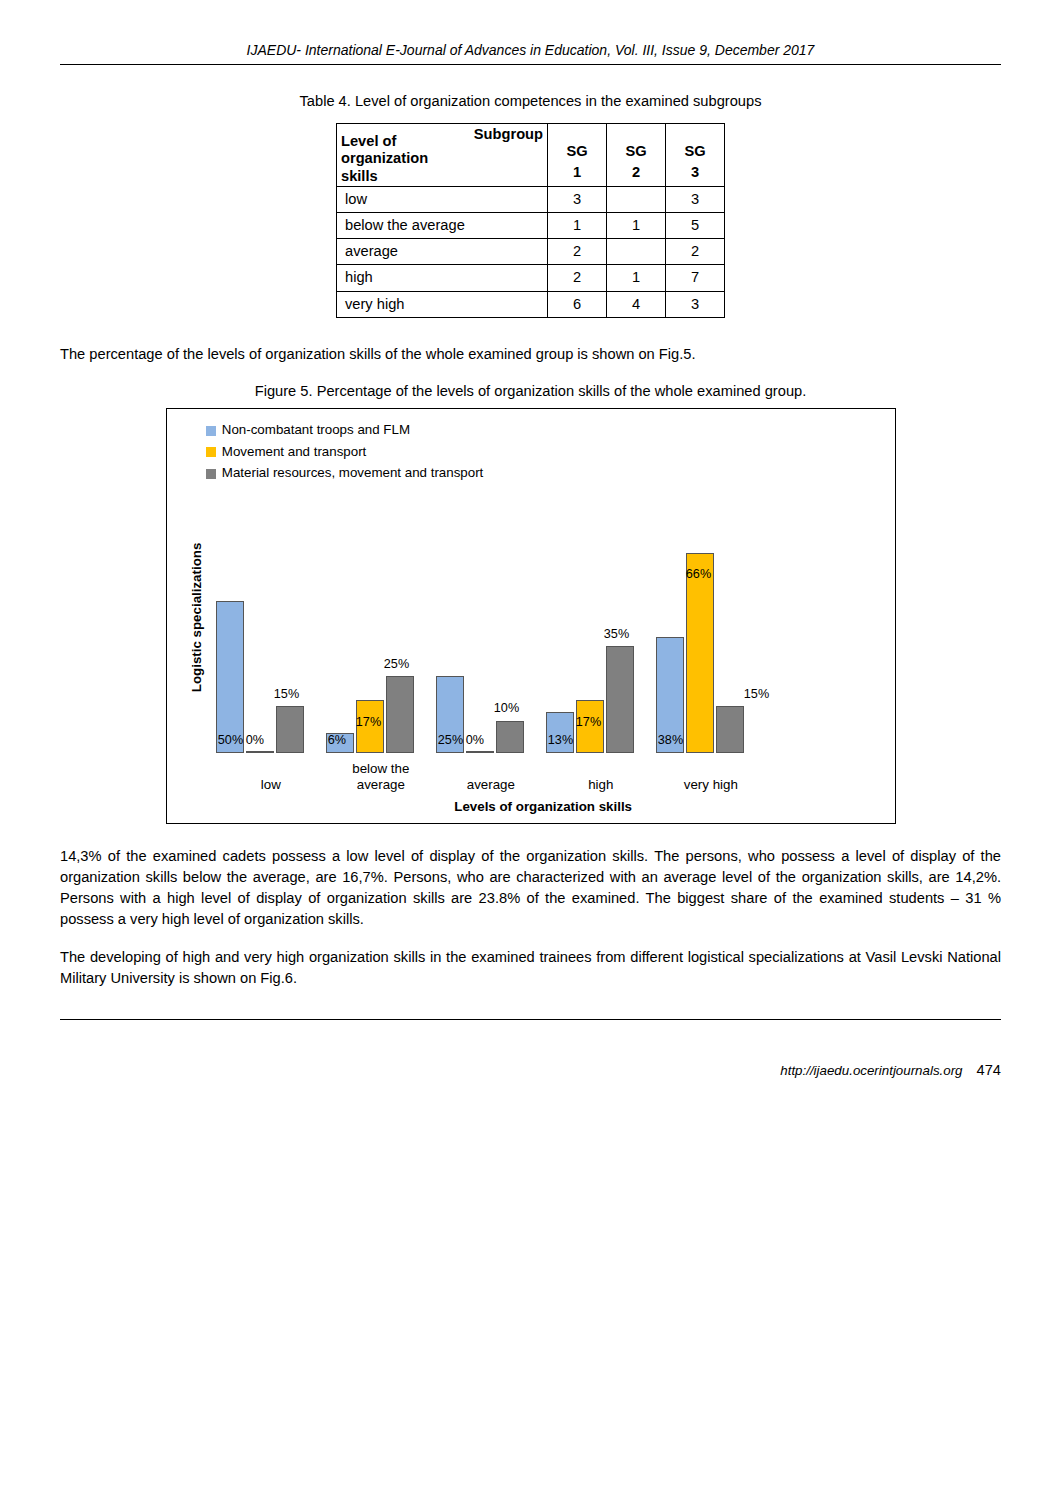IJAEDU- International E-Journal of Advances in Education, Vol. III, Issue 9, December 2017
Table 4. Level of organization competences in the examined subgroups
| Subgroup Level of organization skills | SG 1 | SG 2 | SG 3 |
| --- | --- | --- | --- |
| low | 3 | | 3 |
| below the average | 1 | 1 | 5 |
| average | 2 | | 2 |
| high | 2 | 1 | 7 |
| very high | 6 | 4 | 3 |
The percentage of the levels of organization skills of the whole examined group is shown on Fig.5.
Figure 5. Percentage of the levels of organization skills of the whole examined group.
Logistic specializations
Non-combatant troops and FLM
Movement and transport
Material resources, movement and transport
50%
0%
15%
low
6%
17%
25%
below the
average
25%
0%
10%
average
13%
17%
35%
high
38%
66%
15%
very high
Levels of organization skills
14,3% of the examined cadets possess a low level of display of the organization skills. The persons, who possess a level of display of the organization skills below the average, are 16,7%. Persons, who are characterized with an average level of the organization skills, are 14,2%. Persons with a high level of display of organization skills are 23.8% of the examined. The biggest share of the examined students – 31 % possess a very high level of organization skills.
The developing of high and very high organization skills in the examined trainees from different logistical specializations at Vasil Levski National Military University is shown on Fig.6.
http://ijaedu.ocerintjournals.org 474